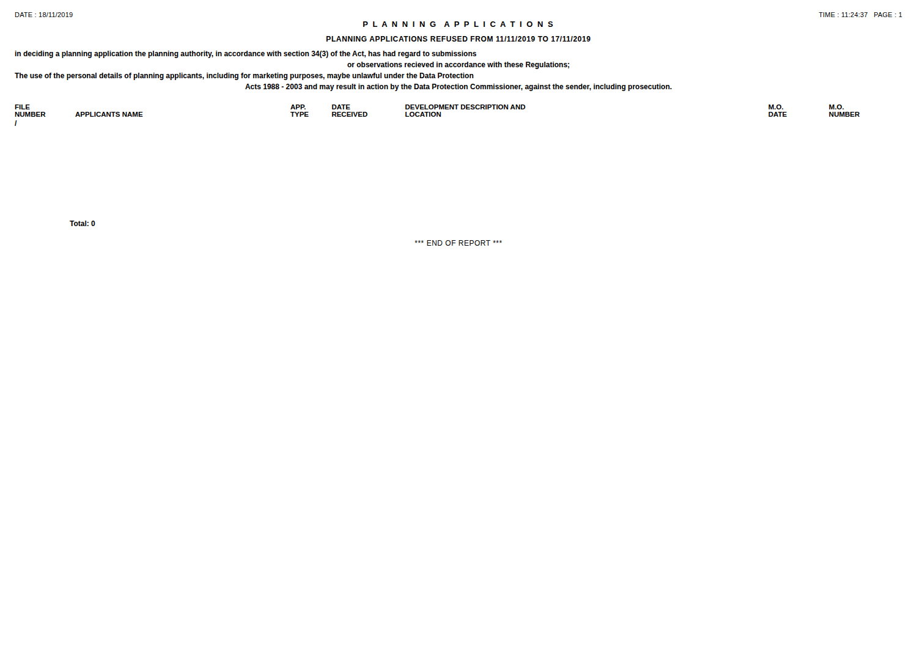DATE : 18/11/2019
TIME : 11:24:37 PAGE : 1
P L A N N I N G A P P L I C A T I O N S
PLANNING APPLICATIONS REFUSED FROM 11/11/2019 TO 17/11/2019
in deciding a planning application the planning authority, in accordance with section 34(3) of the Act, has had regard to submissions
or observations recieved in accordance with these Regulations;
The use of the personal details of planning applicants, including for marketing purposes, maybe unlawful under the Data Protection
Acts 1988 - 2003 and may result in action by the Data Protection Commissioner, against the sender, including prosecution.
| FILE | | APP. | DATE | DEVELOPMENT DESCRIPTION AND | M.O. | M.O. |
| NUMBER | APPLICANTS NAME | TYPE | RECEIVED | LOCATION | DATE | NUMBER |
/
Total: 0
*** END OF REPORT ***